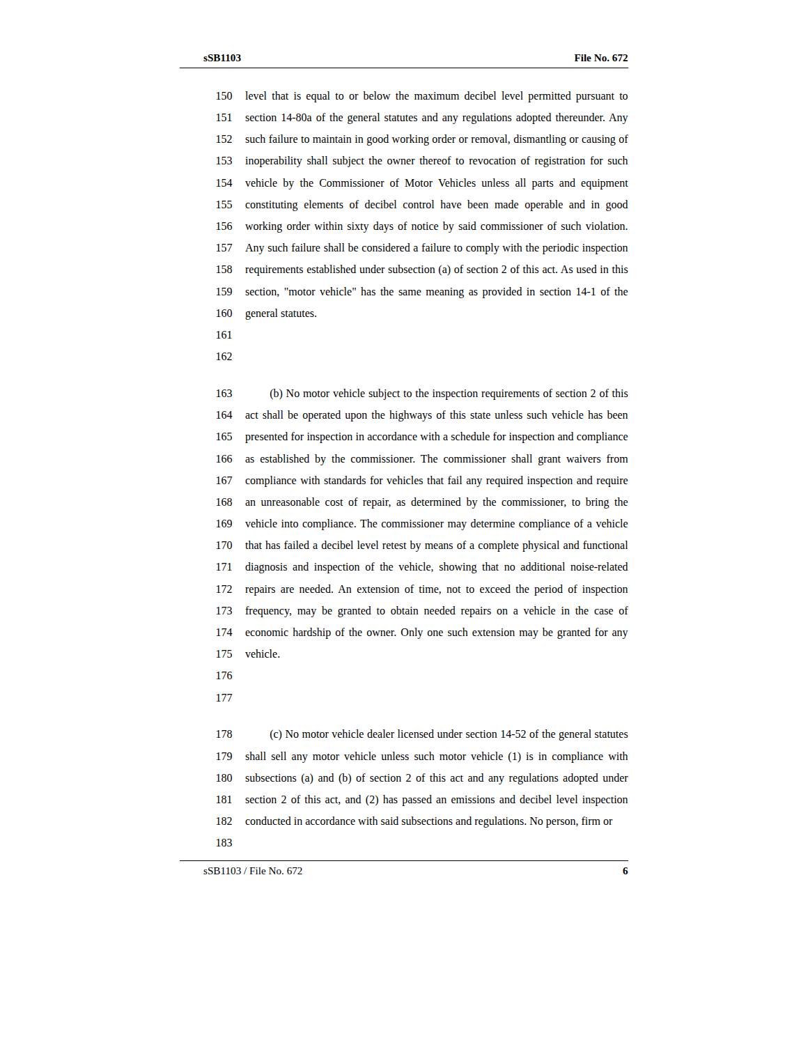sSB1103
File No. 672
150 151 152 153 154 155 156 157 158 159 160 161 162
level that is equal to or below the maximum decibel level permitted pursuant to section 14-80a of the general statutes and any regulations adopted thereunder. Any such failure to maintain in good working order or removal, dismantling or causing of inoperability shall subject the owner thereof to revocation of registration for such vehicle by the Commissioner of Motor Vehicles unless all parts and equipment constituting elements of decibel control have been made operable and in good working order within sixty days of notice by said commissioner of such violation. Any such failure shall be considered a failure to comply with the periodic inspection requirements established under subsection (a) of section 2 of this act. As used in this section, "motor vehicle" has the same meaning as provided in section 14-1 of the general statutes.
163 164 165 166 167 168 169 170 171 172 173 174 175 176 177
(b) No motor vehicle subject to the inspection requirements of section 2 of this act shall be operated upon the highways of this state unless such vehicle has been presented for inspection in accordance with a schedule for inspection and compliance as established by the commissioner. The commissioner shall grant waivers from compliance with standards for vehicles that fail any required inspection and require an unreasonable cost of repair, as determined by the commissioner, to bring the vehicle into compliance. The commissioner may determine compliance of a vehicle that has failed a decibel level retest by means of a complete physical and functional diagnosis and inspection of the vehicle, showing that no additional noise-related repairs are needed. An extension of time, not to exceed the period of inspection frequency, may be granted to obtain needed repairs on a vehicle in the case of economic hardship of the owner. Only one such extension may be granted for any vehicle.
178 179 180 181 182 183
(c) No motor vehicle dealer licensed under section 14-52 of the general statutes shall sell any motor vehicle unless such motor vehicle (1) is in compliance with subsections (a) and (b) of section 2 of this act and any regulations adopted under section 2 of this act, and (2) has passed an emissions and decibel level inspection conducted in accordance with said subsections and regulations. No person, firm or
sSB1103 / File No. 672
6